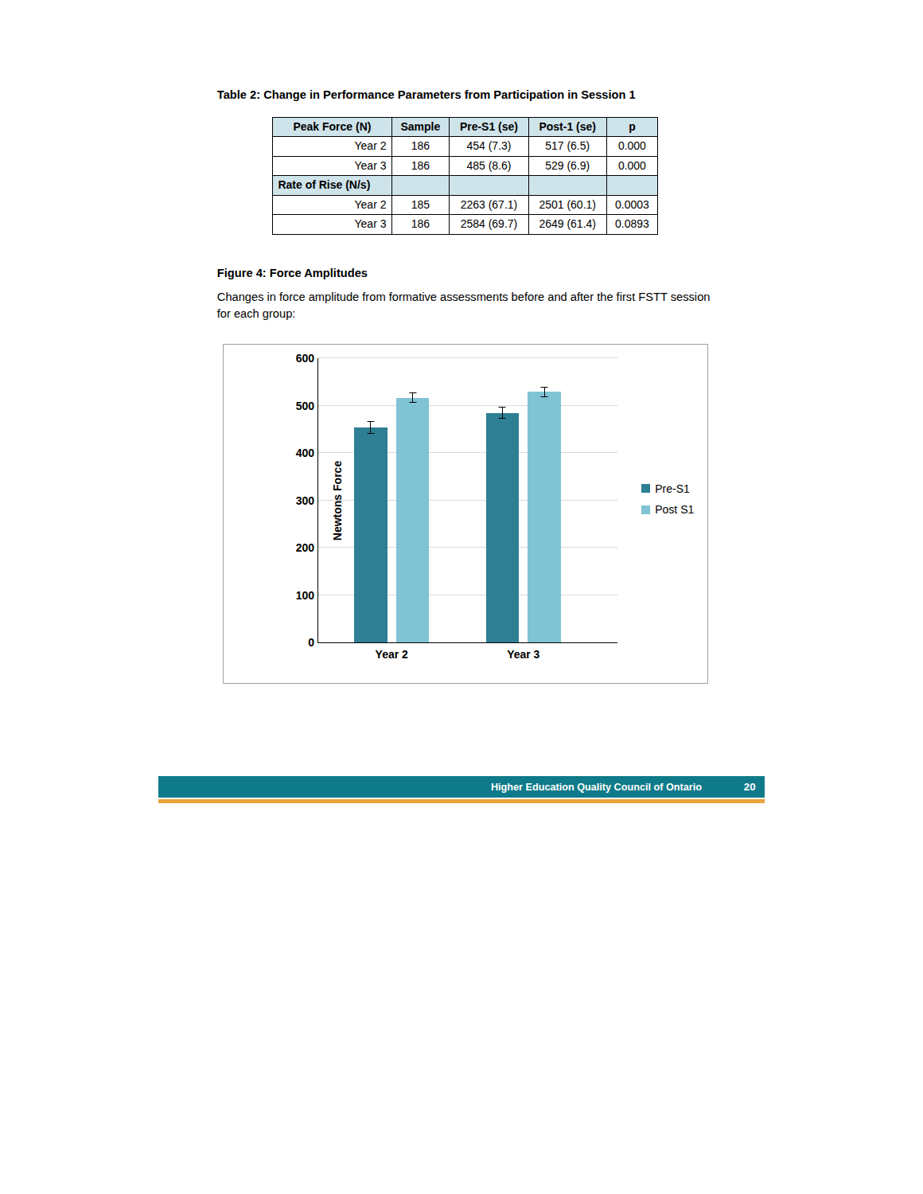Table 2: Change in Performance Parameters from Participation in Session 1
| Peak Force (N) | Sample | Pre-S1 (se) | Post-1 (se) | p |
| --- | --- | --- | --- | --- |
| Year 2 | 186 | 454 (7.3) | 517 (6.5) | 0.000 |
| Year 3 | 186 | 485 (8.6) | 529 (6.9) | 0.000 |
| Rate of Rise (N/s) | | | | |
| Year 2 | 185 | 2263 (67.1) | 2501 (60.1) | 0.0003 |
| Year 3 | 186 | 2584 (69.7) | 2649 (61.4) | 0.0893 |
Figure 4: Force Amplitudes
Changes in force amplitude from formative assessments before and after the first FSTT session for each group:
Newtons Force
600
500
400
300
200
100
0
Year 2
Year 3
Pre-S1
Post S1
Higher Education Quality Council of Ontario 20